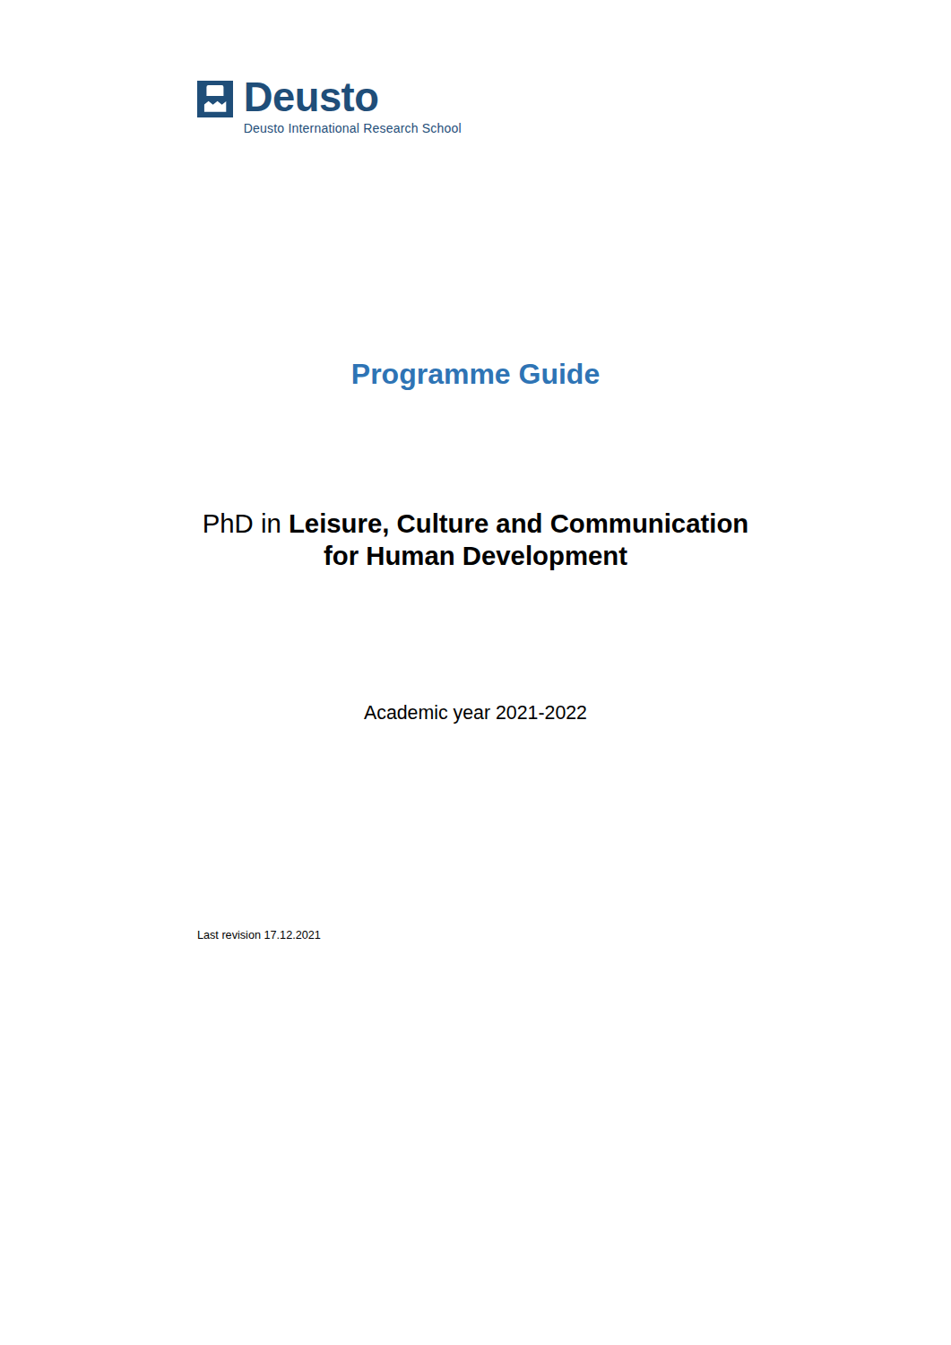Deusto
Deusto International Research School
Programme Guide
PhD in Leisure, Culture and Communication for Human Development
Academic year 2021-2022
Last revision 17.12.2021